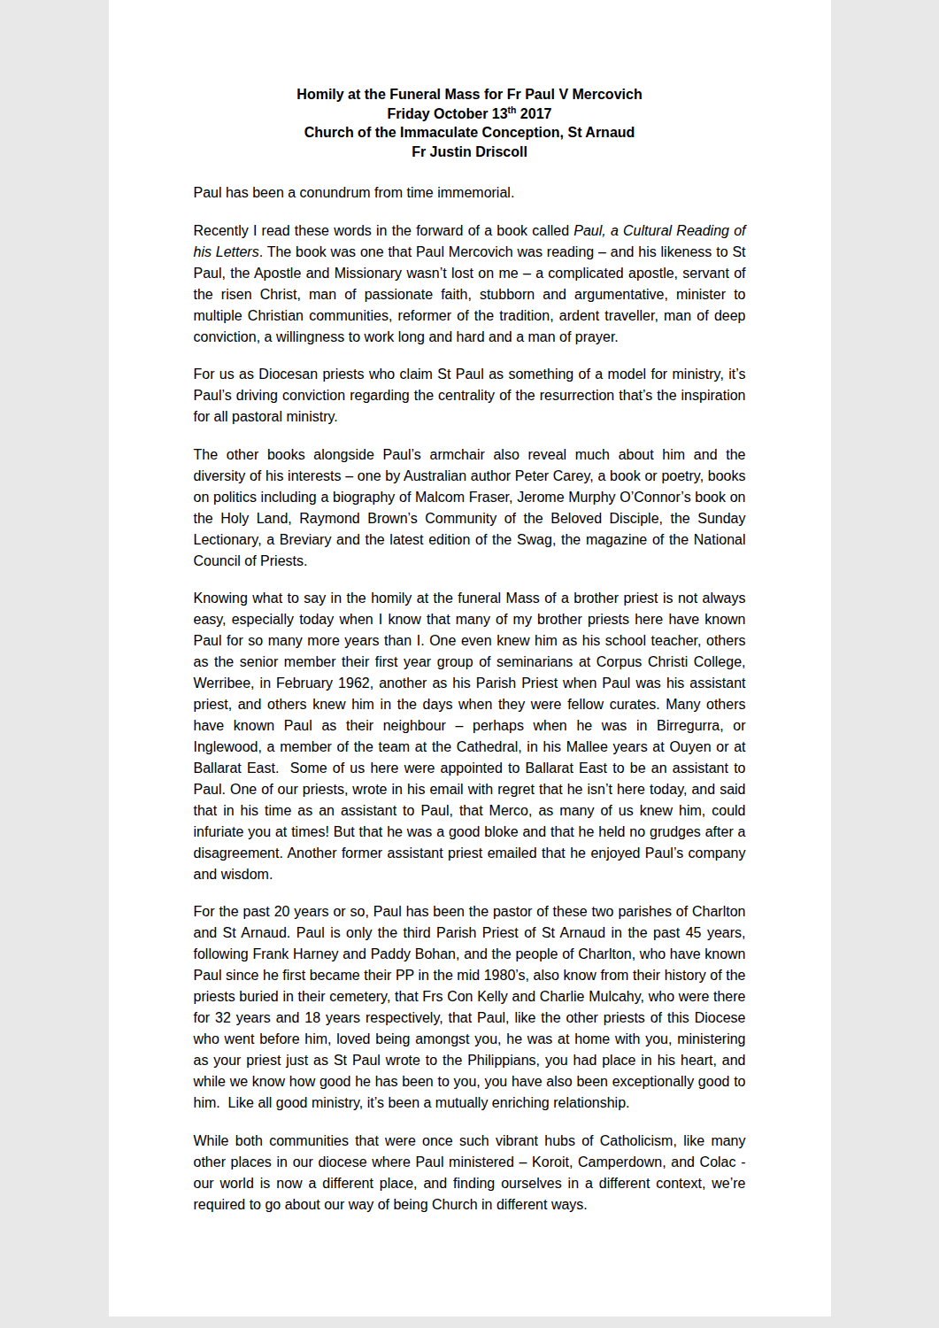Homily at the Funeral Mass for Fr Paul V Mercovich Friday October 13th 2017 Church of the Immaculate Conception, St Arnaud Fr Justin Driscoll
Paul has been a conundrum from time immemorial.
Recently I read these words in the forward of a book called Paul, a Cultural Reading of his Letters. The book was one that Paul Mercovich was reading – and his likeness to St Paul, the Apostle and Missionary wasn’t lost on me – a complicated apostle, servant of the risen Christ, man of passionate faith, stubborn and argumentative, minister to multiple Christian communities, reformer of the tradition, ardent traveller, man of deep conviction, a willingness to work long and hard and a man of prayer.
For us as Diocesan priests who claim St Paul as something of a model for ministry, it’s Paul’s driving conviction regarding the centrality of the resurrection that’s the inspiration for all pastoral ministry.
The other books alongside Paul’s armchair also reveal much about him and the diversity of his interests – one by Australian author Peter Carey, a book or poetry, books on politics including a biography of Malcom Fraser, Jerome Murphy O’Connor’s book on the Holy Land, Raymond Brown’s Community of the Beloved Disciple, the Sunday Lectionary, a Breviary and the latest edition of the Swag, the magazine of the National Council of Priests.
Knowing what to say in the homily at the funeral Mass of a brother priest is not always easy, especially today when I know that many of my brother priests here have known Paul for so many more years than I. One even knew him as his school teacher, others as the senior member their first year group of seminarians at Corpus Christi College, Werribee, in February 1962, another as his Parish Priest when Paul was his assistant priest, and others knew him in the days when they were fellow curates. Many others have known Paul as their neighbour – perhaps when he was in Birregurra, or Inglewood, a member of the team at the Cathedral, in his Mallee years at Ouyen or at Ballarat East. Some of us here were appointed to Ballarat East to be an assistant to Paul. One of our priests, wrote in his email with regret that he isn’t here today, and said that in his time as an assistant to Paul, that Merco, as many of us knew him, could infuriate you at times! But that he was a good bloke and that he held no grudges after a disagreement. Another former assistant priest emailed that he enjoyed Paul’s company and wisdom.
For the past 20 years or so, Paul has been the pastor of these two parishes of Charlton and St Arnaud. Paul is only the third Parish Priest of St Arnaud in the past 45 years, following Frank Harney and Paddy Bohan, and the people of Charlton, who have known Paul since he first became their PP in the mid 1980’s, also know from their history of the priests buried in their cemetery, that Frs Con Kelly and Charlie Mulcahy, who were there for 32 years and 18 years respectively, that Paul, like the other priests of this Diocese who went before him, loved being amongst you, he was at home with you, ministering as your priest just as St Paul wrote to the Philippians, you had place in his heart, and while we know how good he has been to you, you have also been exceptionally good to him. Like all good ministry, it’s been a mutually enriching relationship.
While both communities that were once such vibrant hubs of Catholicism, like many other places in our diocese where Paul ministered – Koroit, Camperdown, and Colac - our world is now a different place, and finding ourselves in a different context, we’re required to go about our way of being Church in different ways.